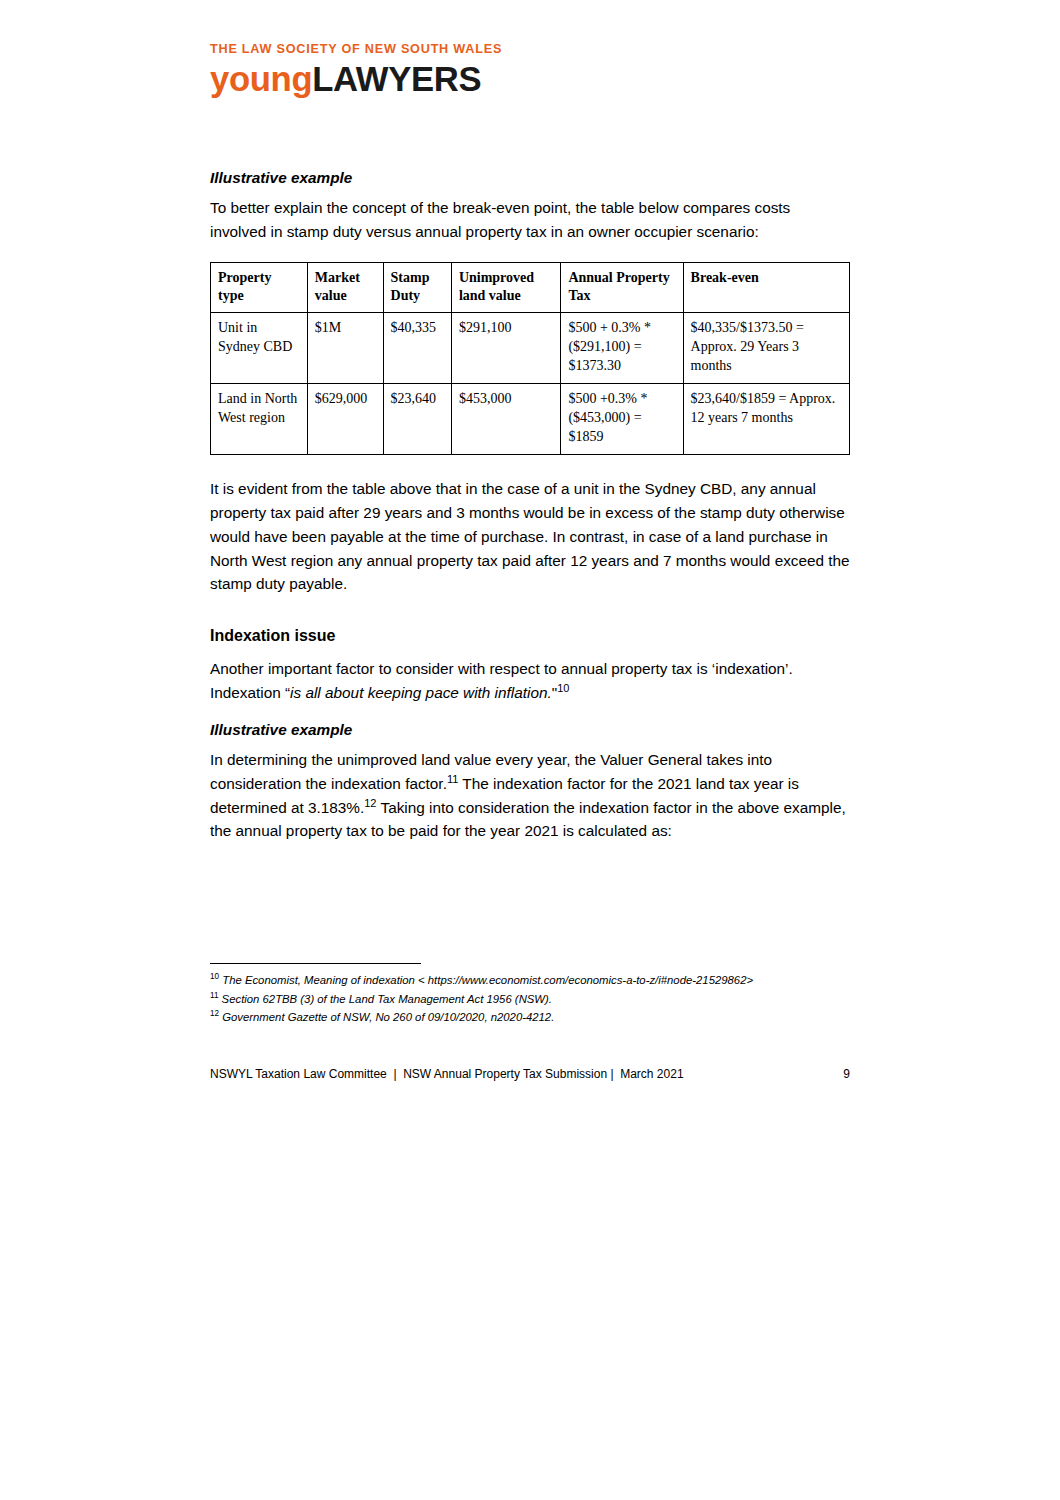The Law Society of New South Wales
young LAWYERS
Illustrative example
To better explain the concept of the break-even point, the table below compares costs involved in stamp duty versus annual property tax in an owner occupier scenario:
| Property type | Market value | Stamp Duty | Unimproved land value | Annual Property Tax | Break-even |
| --- | --- | --- | --- | --- | --- |
| Unit in Sydney CBD | $1M | $40,335 | $291,100 | $500 + 0.3% * ($291,100) = $1373.30 | $40,335/$1373.50 = Approx. 29 Years 3 months |
| Land in North West region | $629,000 | $23,640 | $453,000 | $500 +0.3% * ($453,000) = $1859 | $23,640/$1859 = Approx. 12 years 7 months |
It is evident from the table above that in the case of a unit in the Sydney CBD, any annual property tax paid after 29 years and 3 months would be in excess of the stamp duty otherwise would have been payable at the time of purchase. In contrast, in case of a land purchase in North West region any annual property tax paid after 12 years and 7 months would exceed the stamp duty payable.
Indexation issue
Another important factor to consider with respect to annual property tax is ‘indexation’. Indexation “is all about keeping pace with inflation."10
Illustrative example
In determining the unimproved land value every year, the Valuer General takes into consideration the indexation factor.11 The indexation factor for the 2021 land tax year is determined at 3.183%.12 Taking into consideration the indexation factor in the above example, the annual property tax to be paid for the year 2021 is calculated as:
10 The Economist, Meaning of indexation < https://www.economist.com/economics-a-to-z/i#node-21529862>
11 Section 62TBB (3) of the Land Tax Management Act 1956 (NSW).
12 Government Gazette of NSW, No 260 of 09/10/2020, n2020-4212.
NSWYL Taxation Law Committee | NSW Annual Property Tax Submission | March 2021
9